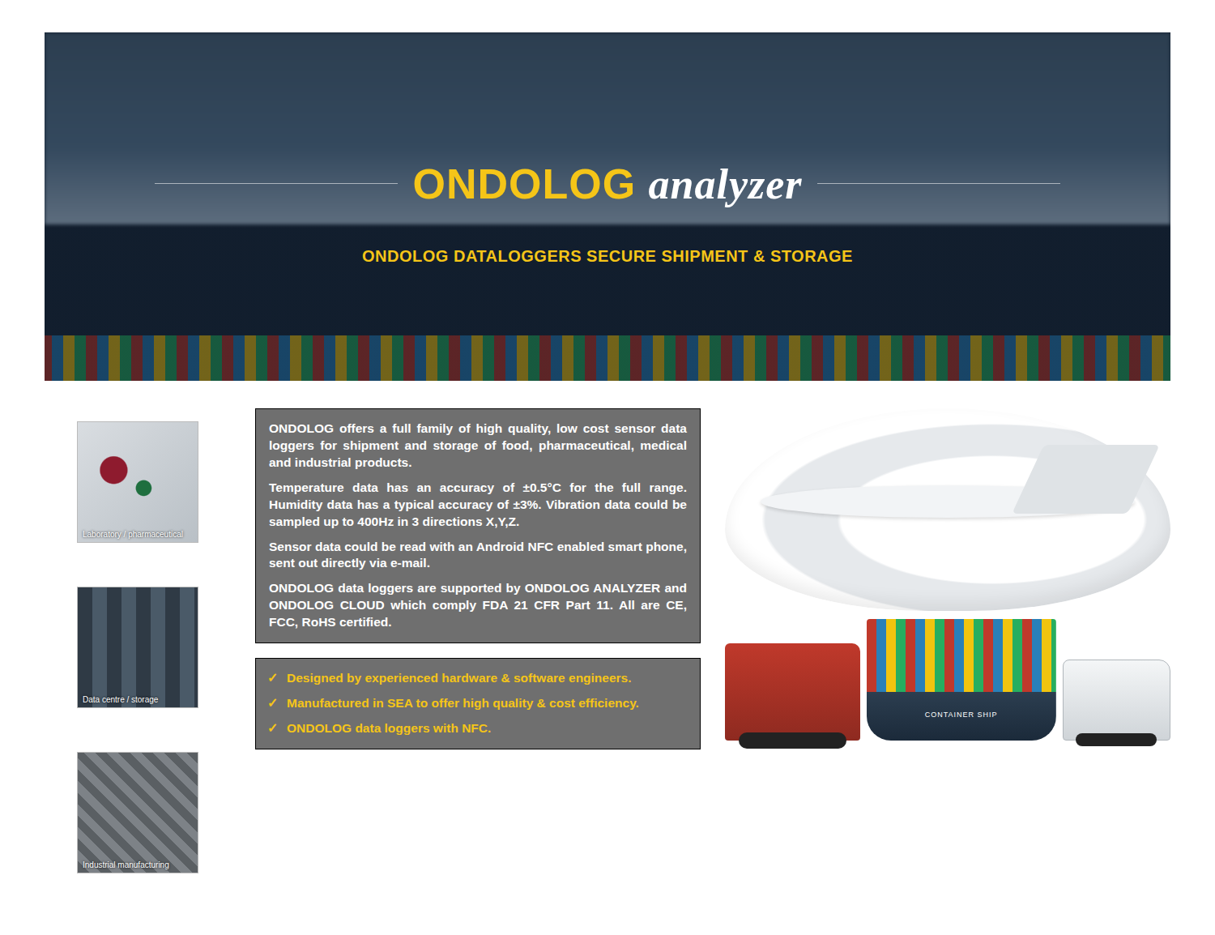ONDOLOG analyzer
ONDOLOG DATALOGGERS SECURE SHIPMENT & STORAGE
Laboratory / pharmaceutical
Data centre / storage
Industrial manufacturing
ONDOLOG offers a full family of high quality, low cost sensor data loggers for shipment and storage of food, pharmaceutical, medical and industrial products.
Temperature data has an accuracy of ±0.5°C for the full range. Humidity data has a typical accuracy of ±3%. Vibration data could be sampled up to 400Hz in 3 directions X,Y,Z.
Sensor data could be read with an Android NFC enabled smart phone, sent out directly via e-mail.
ONDOLOG data loggers are supported by ONDOLOG ANALYZER and ONDOLOG CLOUD which comply FDA 21 CFR Part 11. All are CE, FCC, RoHS certified.
Designed by experienced hardware & software engineers.
Manufactured in SEA to offer high quality & cost efficiency.
ONDOLOG data loggers with NFC.
CONTAINER SHIP